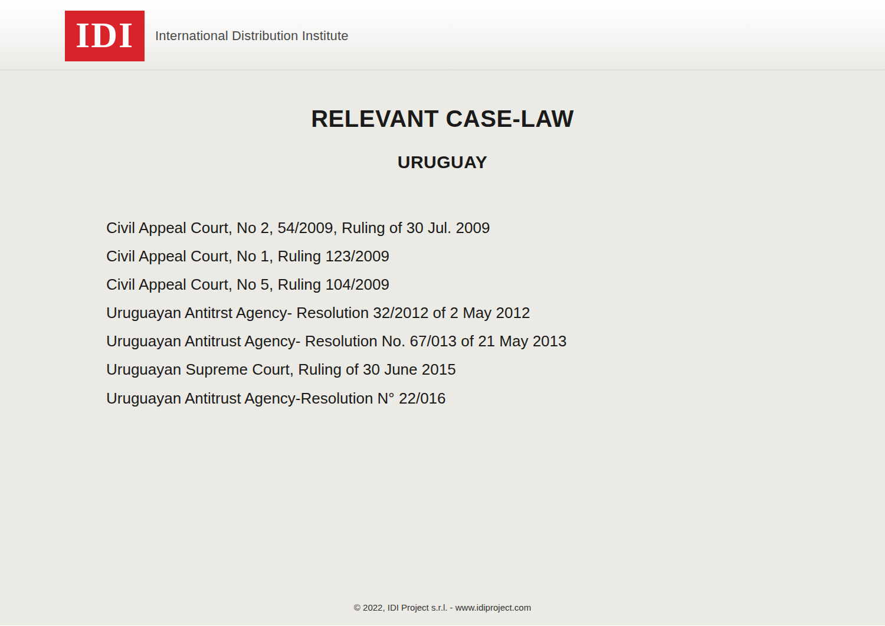IDI International Distribution Institute
RELEVANT CASE-LAW
URUGUAY
Civil Appeal Court, No 2, 54/2009, Ruling of 30 Jul. 2009
Civil Appeal Court, No 1, Ruling 123/2009
Civil Appeal Court, No 5, Ruling 104/2009
Uruguayan Antitrst Agency- Resolution 32/2012 of 2 May 2012
Uruguayan Antitrust Agency- Resolution No. 67/013 of 21 May 2013
Uruguayan Supreme Court, Ruling of 30 June 2015
Uruguayan Antitrust Agency-Resolution N° 22/016
© 2022, IDI Project s.r.l. - www.idiproject.com